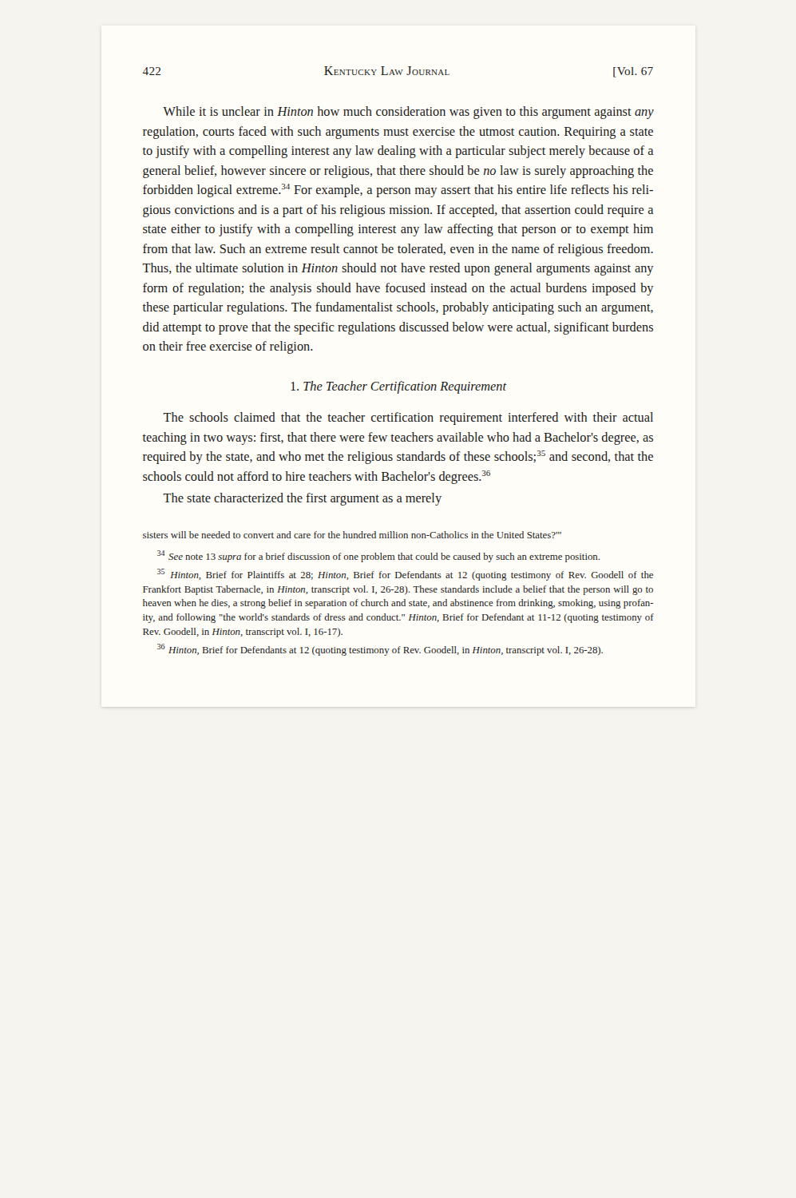422 Kentucky Law Journal [Vol. 67
While it is unclear in Hinton how much consideration was given to this argument against any regulation, courts faced with such arguments must exercise the utmost caution. Requiring a state to justify with a compelling interest any law dealing with a particular subject merely because of a general belief, however sincere or religious, that there should be no law is surely approaching the forbidden logical extreme.34 For example, a person may assert that his entire life reflects his religious convictions and is a part of his religious mission. If accepted, that assertion could require a state either to justify with a compelling interest any law affecting that person or to exempt him from that law. Such an extreme result cannot be tolerated, even in the name of religious freedom. Thus, the ultimate solution in Hinton should not have rested upon general arguments against any form of regulation; the analysis should have focused instead on the actual burdens imposed by these particular regulations. The fundamentalist schools, probably anticipating such an argument, did attempt to prove that the specific regulations discussed below were actual, significant burdens on their free exercise of religion.
1. The Teacher Certification Requirement
The schools claimed that the teacher certification requirement interfered with their actual teaching in two ways: first, that there were few teachers available who had a Bachelor's degree, as required by the state, and who met the religious standards of these schools;35 and second, that the schools could not afford to hire teachers with Bachelor's degrees.36
The state characterized the first argument as a merely
sisters will be needed to convert and care for the hundred million non-Catholics in the United States?'"
34 See note 13 supra for a brief discussion of one problem that could be caused by such an extreme position.
35 Hinton, Brief for Plaintiffs at 28; Hinton, Brief for Defendants at 12 (quoting testimony of Rev. Goodell of the Frankfort Baptist Tabernacle, in Hinton, transcript vol. I, 26-28). These standards include a belief that the person will go to heaven when he dies, a strong belief in separation of church and state, and abstinence from drinking, smoking, using profanity, and following "the world's standards of dress and conduct." Hinton, Brief for Defendant at 11-12 (quoting testimony of Rev. Goodell, in Hinton, transcript vol. I, 16-17).
36 Hinton, Brief for Defendants at 12 (quoting testimony of Rev. Goodell, in Hinton, transcript vol. I, 26-28).